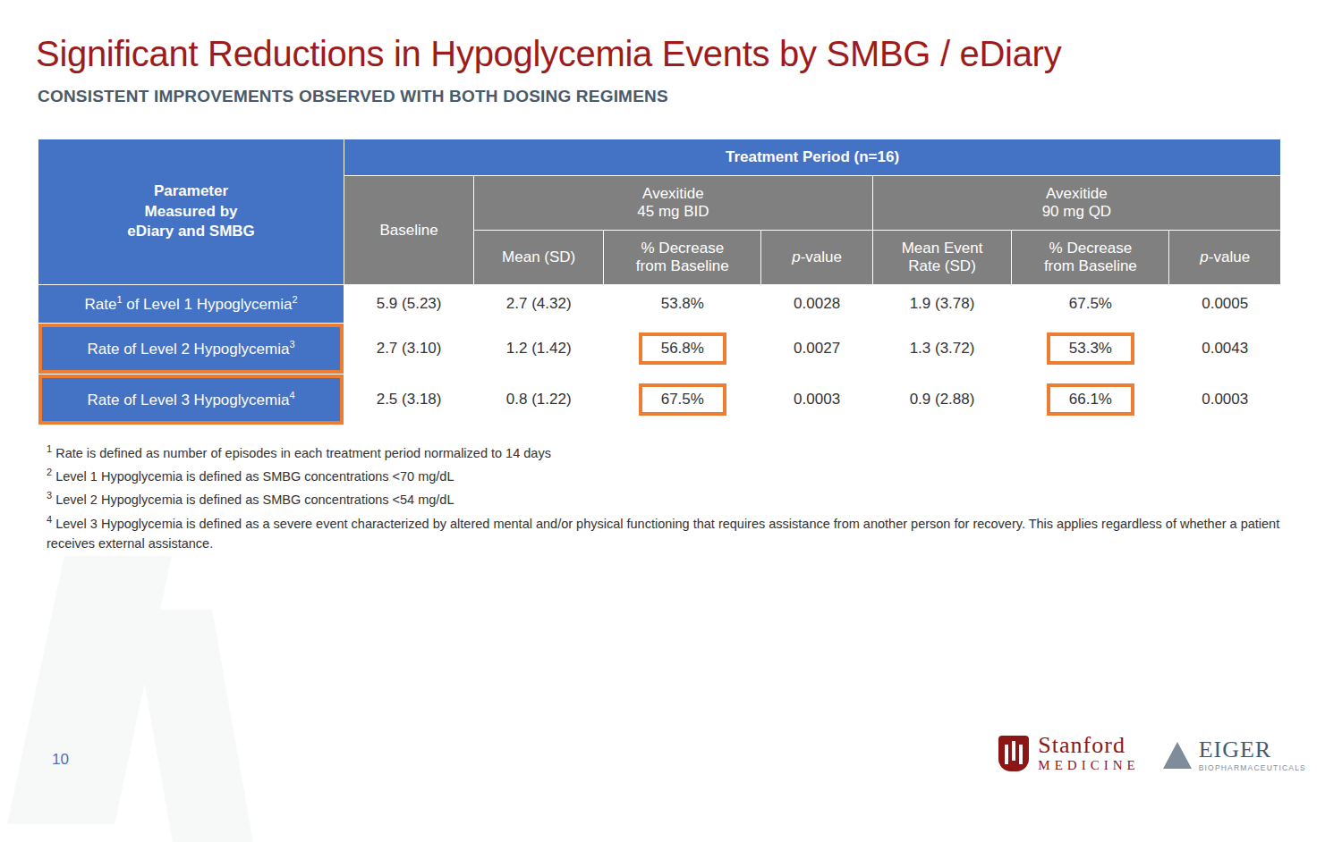Significant Reductions in Hypoglycemia Events by SMBG / eDiary
CONSISTENT IMPROVEMENTS OBSERVED WITH BOTH DOSING REGIMENS
| Parameter Measured by eDiary and SMBG | Treatment Period (n=16) |
| --- | --- |
| Baseline | Avexitide 45 mg BID | Avexitide 90 mg QD |
| Mean (SD) | % Decrease from Baseline | p -value | Mean Event Rate (SD) | % Decrease from Baseline | p -value |
| Rate 1 of Level 1 Hypoglycemia 2 | 5.9 (5.23) | 2.7 (4.32) | 53.8% | 0.0028 | 1.9 (3.78) | 67.5% | 0.0005 |
| Rate of Level 2 Hypoglycemia 3 | 2.7 (3.10) | 1.2 (1.42) | 56.8% | 0.0027 | 1.3 (3.72) | 53.3% | 0.0043 |
| Rate of Level 3 Hypoglycemia 4 | 2.5 (3.18) | 0.8 (1.22) | 67.5% | 0.0003 | 0.9 (2.88) | 66.1% | 0.0003 |
1 Rate is defined as number of episodes in each treatment period normalized to 14 days
2 Level 1 Hypoglycemia is defined as SMBG concentrations <70 mg/dL
3 Level 2 Hypoglycemia is defined as SMBG concentrations <54 mg/dL
4 Level 3 Hypoglycemia is defined as a severe event characterized by altered mental and/or physical functioning that requires assistance from another person for recovery. This applies regardless of whether a patient receives external assistance.
10
Stanford
MEDICINE
EIGER
BIOPHARMACEUTICALS